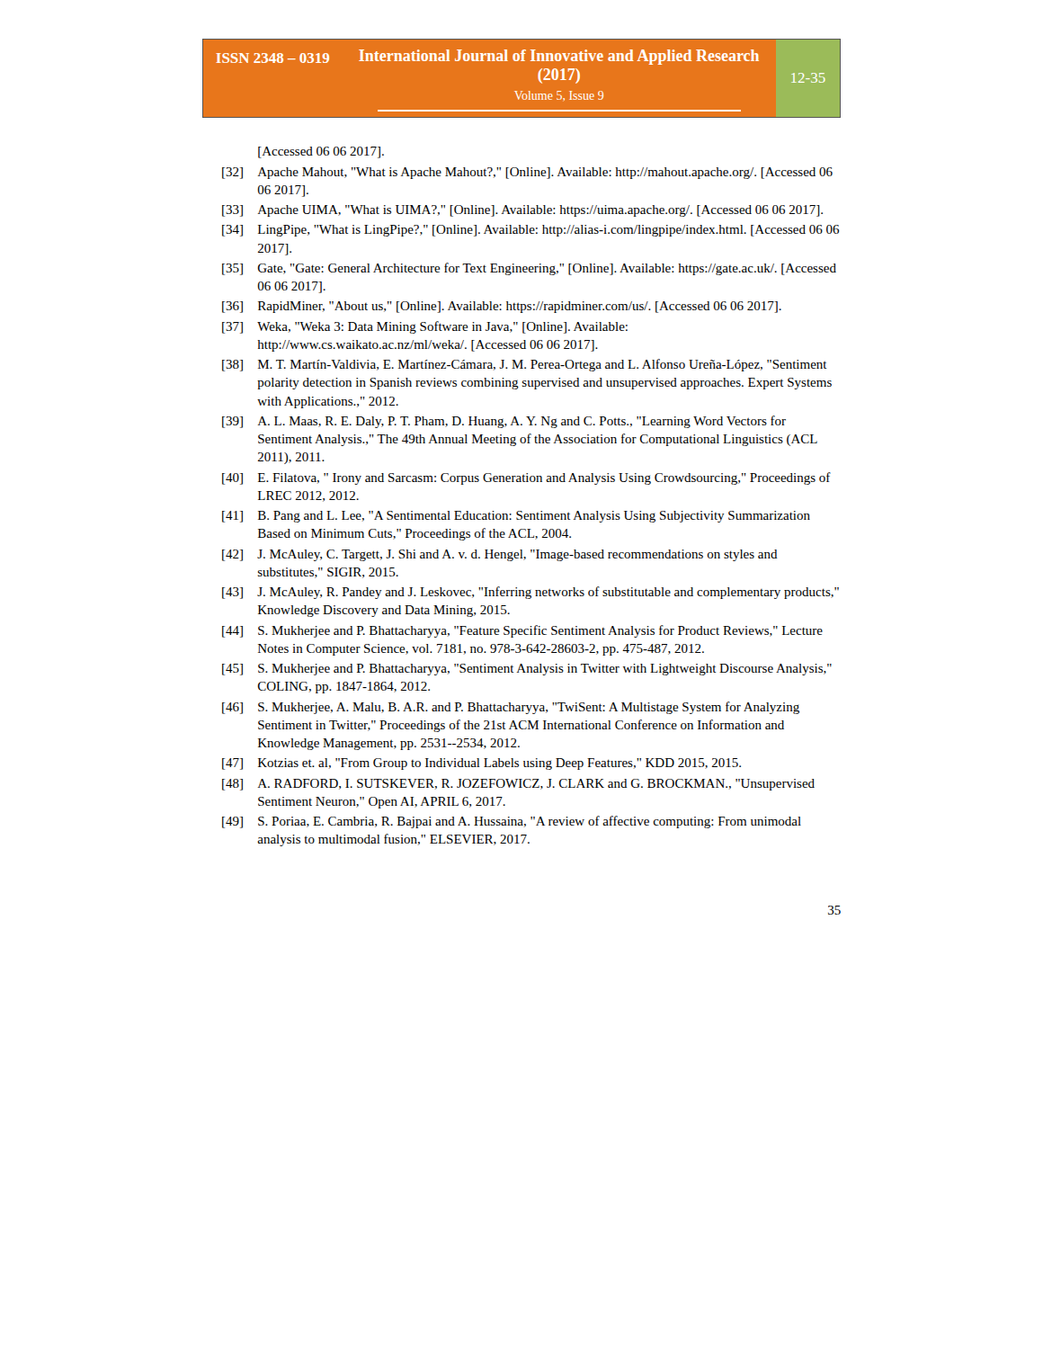ISSN 2348 – 0319
International Journal of Innovative and Applied Research (2017)
Volume 5, Issue 9
12-35
[Accessed 06 06 2017].
[32]
Apache Mahout, "What is Apache Mahout?," [Online]. Available: http://mahout.apache.org/. [Accessed 06 06 2017].
[33]
Apache UIMA, "What is UIMA?," [Online]. Available: https://uima.apache.org/. [Accessed 06 06 2017].
[34]
LingPipe, "What is LingPipe?," [Online]. Available: http://alias-i.com/lingpipe/index.html. [Accessed 06 06 2017].
[35]
Gate, "Gate: General Architecture for Text Engineering," [Online]. Available: https://gate.ac.uk/. [Accessed 06 06 2017].
[36]
RapidMiner, "About us," [Online]. Available: https://rapidminer.com/us/. [Accessed 06 06 2017].
[37]
Weka, "Weka 3: Data Mining Software in Java," [Online]. Available: http://www.cs.waikato.ac.nz/ml/weka/. [Accessed 06 06 2017].
[38]
M. T. Martín-Valdivia, E. Martínez-Cámara, J. M. Perea-Ortega and L. Alfonso Ureña-López, "Sentiment polarity detection in Spanish reviews combining supervised and unsupervised approaches. Expert Systems with Applications.," 2012.
[39]
A. L. Maas, R. E. Daly, P. T. Pham, D. Huang, A. Y. Ng and C. Potts., "Learning Word Vectors for Sentiment Analysis.," The 49th Annual Meeting of the Association for Computational Linguistics (ACL 2011), 2011.
[40]
E. Filatova, " Irony and Sarcasm: Corpus Generation and Analysis Using Crowdsourcing," Proceedings of LREC 2012, 2012.
[41]
B. Pang and L. Lee, "A Sentimental Education: Sentiment Analysis Using Subjectivity Summarization Based on Minimum Cuts," Proceedings of the ACL, 2004.
[42]
J. McAuley, C. Targett, J. Shi and A. v. d. Hengel, "Image-based recommendations on styles and substitutes," SIGIR, 2015.
[43]
J. McAuley, R. Pandey and J. Leskovec, "Inferring networks of substitutable and complementary products," Knowledge Discovery and Data Mining, 2015.
[44]
S. Mukherjee and P. Bhattacharyya, "Feature Specific Sentiment Analysis for Product Reviews," Lecture Notes in Computer Science, vol. 7181, no. 978-3-642-28603-2, pp. 475-487, 2012.
[45]
S. Mukherjee and P. Bhattacharyya, "Sentiment Analysis in Twitter with Lightweight Discourse Analysis," COLING, pp. 1847-1864, 2012.
[46]
S. Mukherjee, A. Malu, B. A.R. and P. Bhattacharyya, "TwiSent: A Multistage System for Analyzing Sentiment in Twitter," Proceedings of the 21st ACM International Conference on Information and Knowledge Management, pp. 2531--2534, 2012.
[47]
Kotzias et. al, "From Group to Individual Labels using Deep Features," KDD 2015, 2015.
[48]
A. RADFORD, I. SUTSKEVER, R. JOZEFOWICZ, J. CLARK and G. BROCKMAN., "Unsupervised Sentiment Neuron," Open AI, APRIL 6, 2017.
[49]
S. Poriaa, E. Cambria, R. Bajpai and A. Hussaina, "A review of affective computing: From unimodal analysis to multimodal fusion," ELSEVIER, 2017.
35